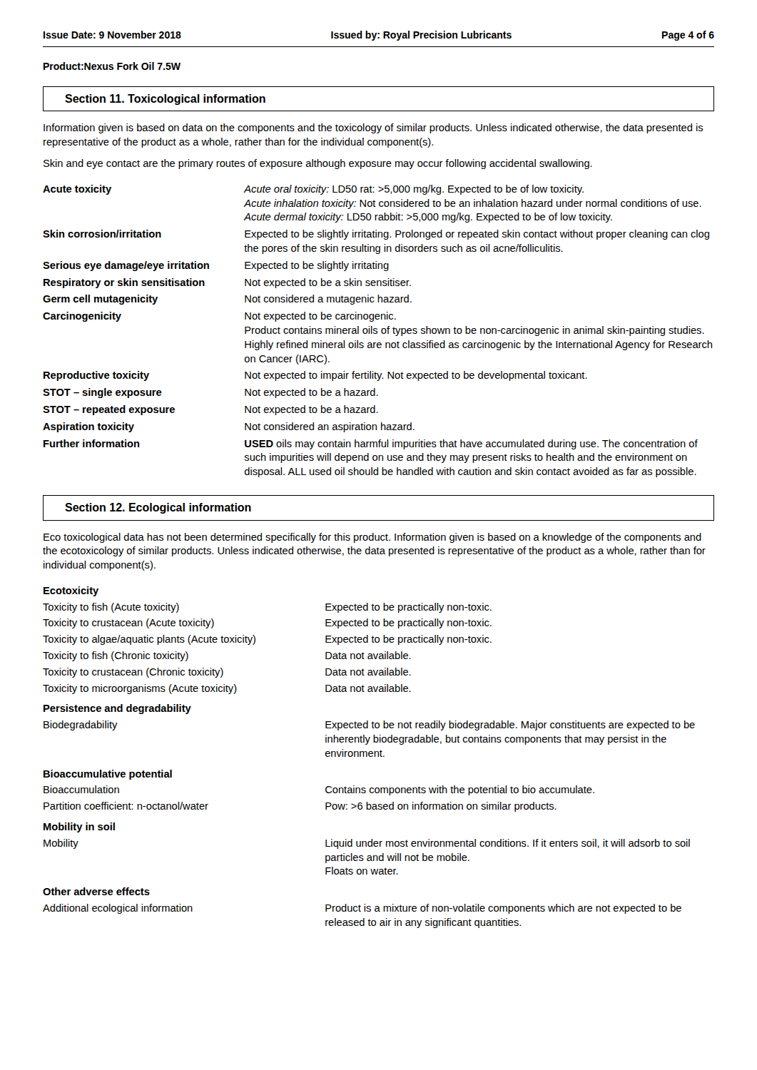Issue Date: 9 November 2018
Issued by: Royal Precision Lubricants
Page 4 of 6
Product:Nexus Fork Oil 7.5W
Section 11. Toxicological information
Information given is based on data on the components and the toxicology of similar products. Unless indicated otherwise, the data presented is representative of the product as a whole, rather than for the individual component(s).
Skin and eye contact are the primary routes of exposure although exposure may occur following accidental swallowing.
| Acute toxicity | Acute oral toxicity: LD50 rat: >5,000 mg/kg. Expected to be of low toxicity. Acute inhalation toxicity: Not considered to be an inhalation hazard under normal conditions of use. Acute dermal toxicity: LD50 rabbit: >5,000 mg/kg. Expected to be of low toxicity. |
| Skin corrosion/irritation | Expected to be slightly irritating. Prolonged or repeated skin contact without proper cleaning can clog the pores of the skin resulting in disorders such as oil acne/folliculitis. |
| Serious eye damage/eye irritation | Expected to be slightly irritating |
| Respiratory or skin sensitisation | Not expected to be a skin sensitiser. |
| Germ cell mutagenicity | Not considered a mutagenic hazard. |
| Carcinogenicity | Not expected to be carcinogenic. Product contains mineral oils of types shown to be non-carcinogenic in animal skin-painting studies. Highly refined mineral oils are not classified as carcinogenic by the International Agency for Research on Cancer (IARC). |
| Reproductive toxicity | Not expected to impair fertility. Not expected to be developmental toxicant. |
| STOT – single exposure | Not expected to be a hazard. |
| STOT – repeated exposure | Not expected to be a hazard. |
| Aspiration toxicity | Not considered an aspiration hazard. |
| Further information | USED oils may contain harmful impurities that have accumulated during use. The concentration of such impurities will depend on use and they may present risks to health and the environment on disposal. ALL used oil should be handled with caution and skin contact avoided as far as possible. |
Section 12. Ecological information
Eco toxicological data has not been determined specifically for this product. Information given is based on a knowledge of the components and the ecotoxicology of similar products. Unless indicated otherwise, the data presented is representative of the product as a whole, rather than for individual component(s).
| Ecotoxicity |
| Toxicity to fish (Acute toxicity) | Expected to be practically non-toxic. |
| Toxicity to crustacean (Acute toxicity) | Expected to be practically non-toxic. |
| Toxicity to algae/aquatic plants (Acute toxicity) | Expected to be practically non-toxic. |
| Toxicity to fish (Chronic toxicity) | Data not available. |
| Toxicity to crustacean (Chronic toxicity) | Data not available. |
| Toxicity to microorganisms (Acute toxicity) | Data not available. |
| Persistence and degradability |
| Biodegradability | Expected to be not readily biodegradable. Major constituents are expected to be inherently biodegradable, but contains components that may persist in the environment. |
| Bioaccumulative potential |
| Bioaccumulation | Contains components with the potential to bio accumulate. |
| Partition coefficient: n-octanol/water | Pow: >6 based on information on similar products. |
| Mobility in soil |
| Mobility | Liquid under most environmental conditions. If it enters soil, it will adsorb to soil particles and will not be mobile. Floats on water. |
| Other adverse effects |
| Additional ecological information | Product is a mixture of non-volatile components which are not expected to be released to air in any significant quantities. |